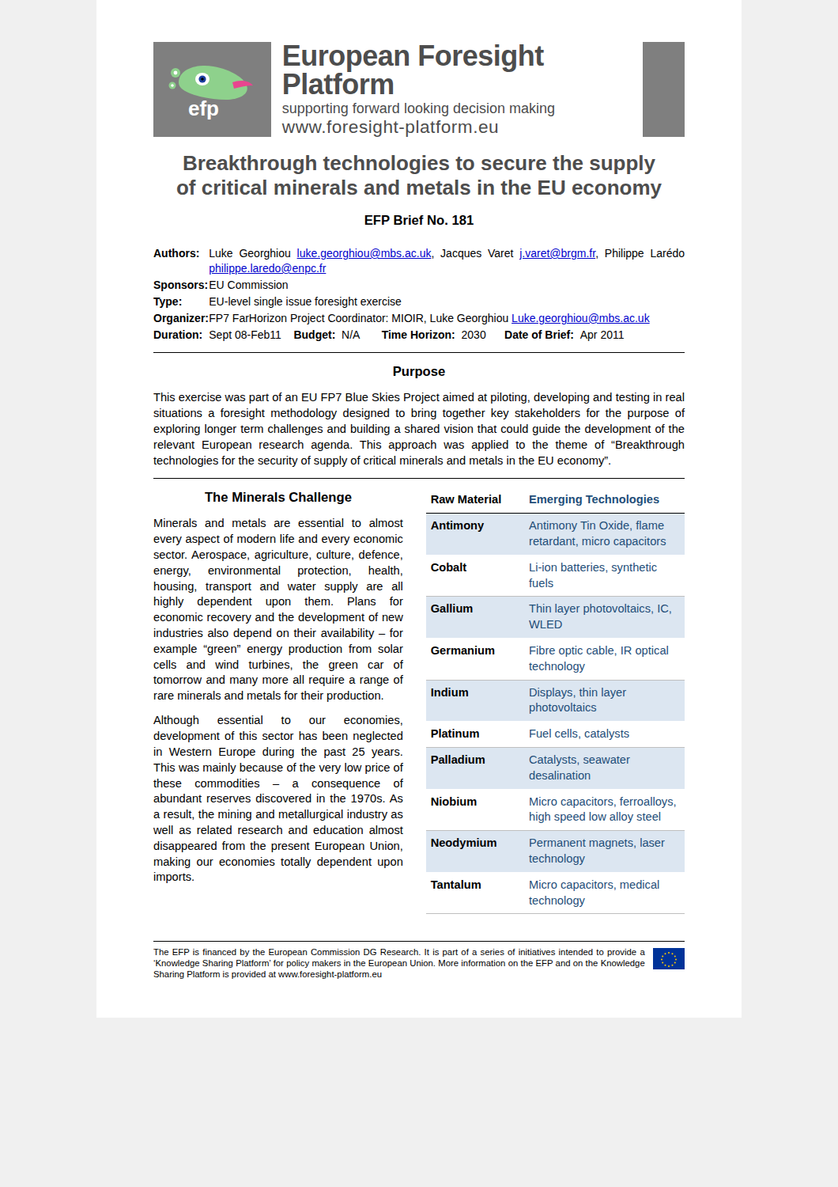efp
European Foresight Platform
supporting forward looking decision making
www.foresight-platform.eu
Breakthrough technologies to secure the supply
of critical minerals and metals in the EU economy
EFP Brief No. 181
| Authors: | Luke Georghiou luke.georghiou@mbs.ac.uk , Jacques Varet j.varet@brgm.fr , Philippe Larédo philippe.laredo@enpc.fr |
| Sponsors: | EU Commission |
| Type: | EU-level single issue foresight exercise |
| Organizer: | FP7 FarHorizon Project Coordinator: MIOIR, Luke Georghiou Luke.georghiou@mbs.ac.uk |
| Duration: | Sept 08-Feb11 Budget: N/A Time Horizon: 2030 Date of Brief: Apr 2011 |
Purpose
This exercise was part of an EU FP7 Blue Skies Project aimed at piloting, developing and testing in real situations a foresight methodology designed to bring together key stakeholders for the purpose of exploring longer term challenges and building a shared vision that could guide the development of the relevant European research agenda. This approach was applied to the theme of “Breakthrough technologies for the security of supply of critical minerals and metals in the EU economy”.
The Minerals Challenge
Minerals and metals are essential to almost every aspect of modern life and every economic sector. Aerospace, agriculture, culture, defence, energy, environmental protection, health, housing, transport and water supply are all highly dependent upon them. Plans for economic recovery and the development of new industries also depend on their availability – for example “green” energy production from solar cells and wind turbines, the green car of tomorrow and many more all require a range of rare minerals and metals for their production.
Although essential to our economies, development of this sector has been neglected in Western Europe during the past 25 years. This was mainly because of the very low price of these commodities – a consequence of abundant reserves discovered in the 1970s. As a result, the mining and metallurgical industry as well as related research and education almost disappeared from the present European Union, making our economies totally dependent upon imports.
| Raw Material | Emerging Technologies |
| --- | --- |
| Antimony | Antimony Tin Oxide, flame retardant, micro capacitors |
| Cobalt | Li-ion batteries, synthetic fuels |
| Gallium | Thin layer photovoltaics, IC, WLED |
| Germanium | Fibre optic cable, IR optical technology |
| Indium | Displays, thin layer photovoltaics |
| Platinum | Fuel cells, catalysts |
| Palladium | Catalysts, seawater desalination |
| Niobium | Micro capacitors, ferroalloys, high speed low alloy steel |
| Neodymium | Permanent magnets, laser technology |
| Tantalum | Micro capacitors, medical technology |
The EFP is financed by the European Commission DG Research. It is part of a series of initiatives intended to provide a ‘Knowledge Sharing Platform’ for policy makers in the European Union. More information on the EFP and on the Knowledge Sharing Platform is provided at www.foresight-platform.eu